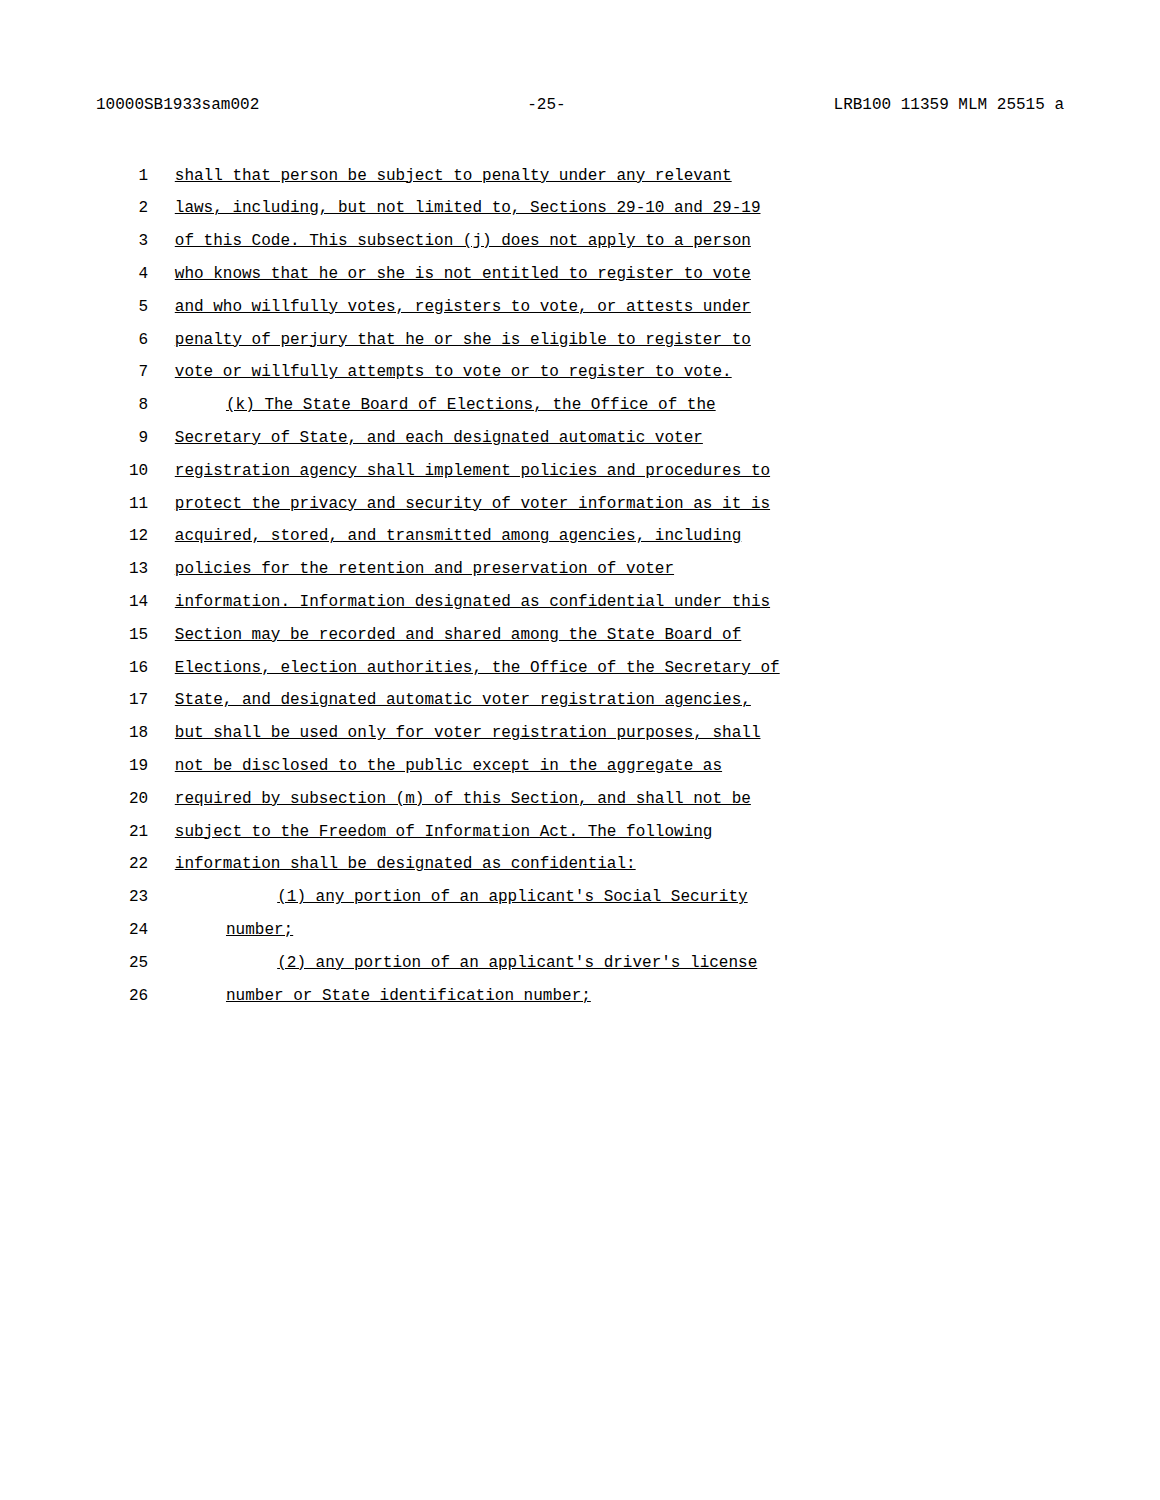10000SB1933sam002 -25- LRB100 11359 MLM 25515 a
| 1 | shall that person be subject to penalty under any relevant |
| 2 | laws, including, but not limited to, Sections 29-10 and 29-19 |
| 3 | of this Code. This subsection (j) does not apply to a person |
| 4 | who knows that he or she is not entitled to register to vote |
| 5 | and who willfully votes, registers to vote, or attests under |
| 6 | penalty of perjury that he or she is eligible to register to |
| 7 | vote or willfully attempts to vote or to register to vote. |
| 8 | (k) The State Board of Elections, the Office of the |
| 9 | Secretary of State, and each designated automatic voter |
| 10 | registration agency shall implement policies and procedures to |
| 11 | protect the privacy and security of voter information as it is |
| 12 | acquired, stored, and transmitted among agencies, including |
| 13 | policies for the retention and preservation of voter |
| 14 | information. Information designated as confidential under this |
| 15 | Section may be recorded and shared among the State Board of |
| 16 | Elections, election authorities, the Office of the Secretary of |
| 17 | State, and designated automatic voter registration agencies, |
| 18 | but shall be used only for voter registration purposes, shall |
| 19 | not be disclosed to the public except in the aggregate as |
| 20 | required by subsection (m) of this Section, and shall not be |
| 21 | subject to the Freedom of Information Act. The following |
| 22 | information shall be designated as confidential: |
| 23 | (1) any portion of an applicant's Social Security |
| 24 | number; |
| 25 | (2) any portion of an applicant's driver's license |
| 26 | number or State identification number; |